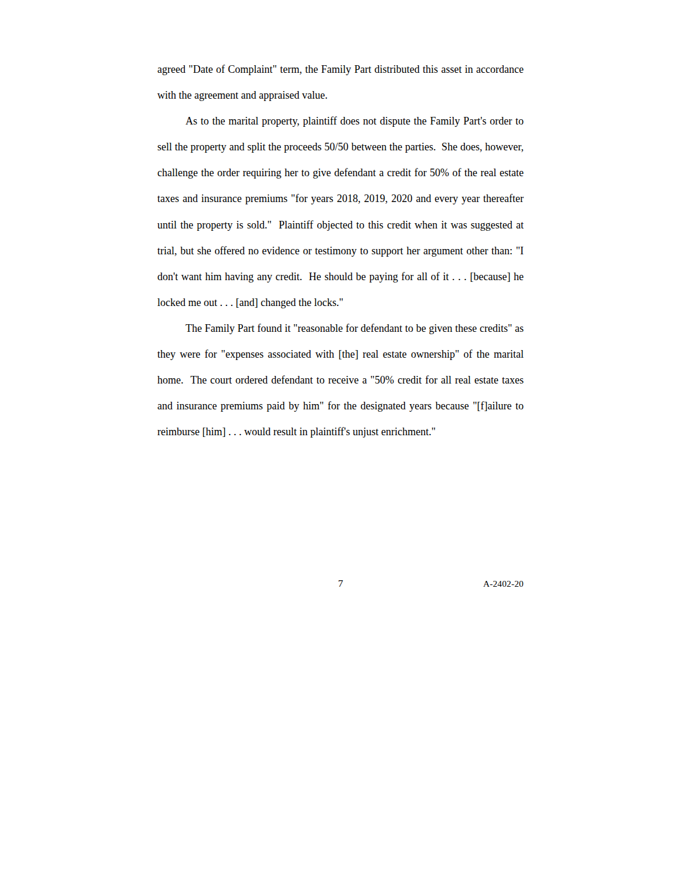agreed "Date of Complaint" term, the Family Part distributed this asset in accordance with the agreement and appraised value.
As to the marital property, plaintiff does not dispute the Family Part's order to sell the property and split the proceeds 50/50 between the parties. She does, however, challenge the order requiring her to give defendant a credit for 50% of the real estate taxes and insurance premiums "for years 2018, 2019, 2020 and every year thereafter until the property is sold." Plaintiff objected to this credit when it was suggested at trial, but she offered no evidence or testimony to support her argument other than: "I don't want him having any credit. He should be paying for all of it . . . [because] he locked me out . . . [and] changed the locks."
The Family Part found it "reasonable for defendant to be given these credits" as they were for "expenses associated with [the] real estate ownership" of the marital home. The court ordered defendant to receive a "50% credit for all real estate taxes and insurance premiums paid by him" for the designated years because "[f]ailure to reimburse [him] . . . would result in plaintiff's unjust enrichment."
7
A-2402-20